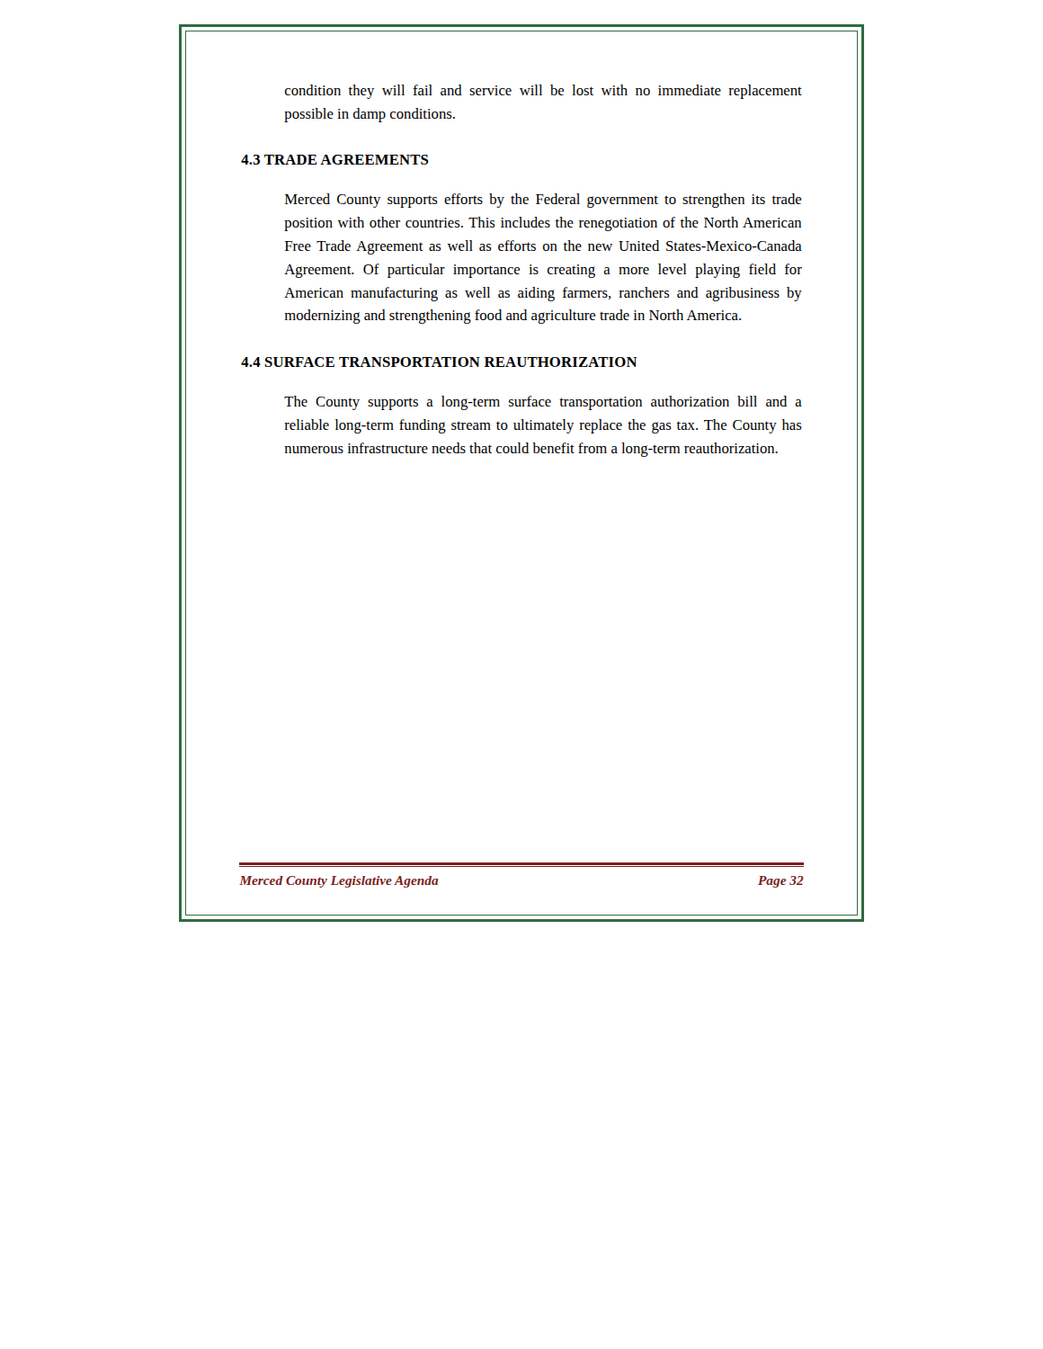condition they will fail and service will be lost with no immediate replacement possible in damp conditions.
4.3 Trade Agreements
Merced County supports efforts by the Federal government to strengthen its trade position with other countries. This includes the renegotiation of the North American Free Trade Agreement as well as efforts on the new United States-Mexico-Canada Agreement. Of particular importance is creating a more level playing field for American manufacturing as well as aiding farmers, ranchers and agribusiness by modernizing and strengthening food and agriculture trade in North America.
4.4 Surface Transportation Reauthorization
The County supports a long-term surface transportation authorization bill and a reliable long-term funding stream to ultimately replace the gas tax. The County has numerous infrastructure needs that could benefit from a long-term reauthorization.
Merced County Legislative Agenda Page 32